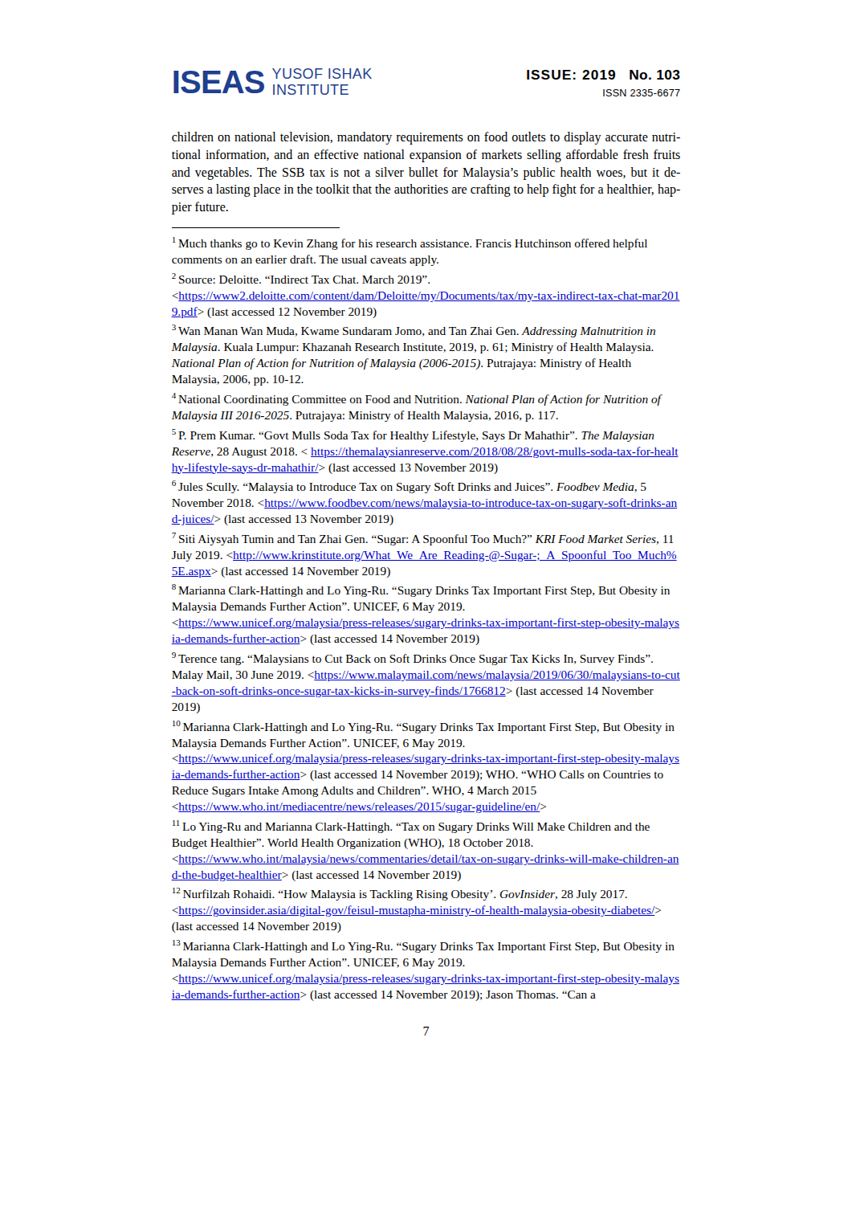ISEAS YUSOF ISHAK INSTITUTE
ISSUE: 2019 No. 103
ISSN 2335-6677
children on national television, mandatory requirements on food outlets to display accurate nutritional information, and an effective national expansion of markets selling affordable fresh fruits and vegetables. The SSB tax is not a silver bullet for Malaysia’s public health woes, but it deserves a lasting place in the toolkit that the authorities are crafting to help fight for a healthier, happier future.
1 Much thanks go to Kevin Zhang for his research assistance. Francis Hutchinson offered helpful comments on an earlier draft. The usual caveats apply.
2 Source: Deloitte. “Indirect Tax Chat. March 2019”.
<https://www2.deloitte.com/content/dam/Deloitte/my/Documents/tax/my-tax-indirect-tax-chat-mar2019.pdf> (last accessed 12 November 2019)
3 Wan Manan Wan Muda, Kwame Sundaram Jomo, and Tan Zhai Gen. Addressing Malnutrition in Malaysia. Kuala Lumpur: Khazanah Research Institute, 2019, p. 61; Ministry of Health Malaysia. National Plan of Action for Nutrition of Malaysia (2006-2015). Putrajaya: Ministry of Health Malaysia, 2006, pp. 10-12.
4 National Coordinating Committee on Food and Nutrition. National Plan of Action for Nutrition of Malaysia III 2016-2025. Putrajaya: Ministry of Health Malaysia, 2016, p. 117.
5 P. Prem Kumar. “Govt Mulls Soda Tax for Healthy Lifestyle, Says Dr Mahathir”. The Malaysian Reserve, 28 August 2018. < https://themalaysianreserve.com/2018/08/28/govt-mulls-soda-tax-for-healthy-lifestyle-says-dr-mahathir/> (last accessed 13 November 2019)
6 Jules Scully. “Malaysia to Introduce Tax on Sugary Soft Drinks and Juices”. Foodbev Media, 5 November 2018. <https://www.foodbev.com/news/malaysia-to-introduce-tax-on-sugary-soft-drinks-and-juices/> (last accessed 13 November 2019)
7 Siti Aiysyah Tumin and Tan Zhai Gen. “Sugar: A Spoonful Too Much?” KRI Food Market Series, 11 July 2019. <http://www.krinstitute.org/What_We_Are_Reading-@-Sugar-;_A_Spoonful_Too_Much%5E.aspx> (last accessed 14 November 2019)
8 Marianna Clark-Hattingh and Lo Ying-Ru. “Sugary Drinks Tax Important First Step, But Obesity in Malaysia Demands Further Action”. UNICEF, 6 May 2019.
<https://www.unicef.org/malaysia/press-releases/sugary-drinks-tax-important-first-step-obesity-malaysia-demands-further-action> (last accessed 14 November 2019)
9 Terence tang. “Malaysians to Cut Back on Soft Drinks Once Sugar Tax Kicks In, Survey Finds”. Malay Mail, 30 June 2019. <https://www.malaymail.com/news/malaysia/2019/06/30/malaysians-to-cut-back-on-soft-drinks-once-sugar-tax-kicks-in-survey-finds/1766812> (last accessed 14 November 2019)
10 Marianna Clark-Hattingh and Lo Ying-Ru. “Sugary Drinks Tax Important First Step, But Obesity in Malaysia Demands Further Action”. UNICEF, 6 May 2019.
<https://www.unicef.org/malaysia/press-releases/sugary-drinks-tax-important-first-step-obesity-malaysia-demands-further-action> (last accessed 14 November 2019); WHO. “WHO Calls on Countries to Reduce Sugars Intake Among Adults and Children”. WHO, 4 March 2015
<https://www.who.int/mediacentre/news/releases/2015/sugar-guideline/en/>
11 Lo Ying-Ru and Marianna Clark-Hattingh. “Tax on Sugary Drinks Will Make Children and the Budget Healthier”. World Health Organization (WHO), 18 October 2018.
<https://www.who.int/malaysia/news/commentaries/detail/tax-on-sugary-drinks-will-make-children-and-the-budget-healthier> (last accessed 14 November 2019)
12 Nurfilzah Rohaidi. “How Malaysia is Tackling Rising Obesity’. GovInsider, 28 July 2017.
<https://govinsider.asia/digital-gov/feisul-mustapha-ministry-of-health-malaysia-obesity-diabetes/> (last accessed 14 November 2019)
13 Marianna Clark-Hattingh and Lo Ying-Ru. “Sugary Drinks Tax Important First Step, But Obesity in Malaysia Demands Further Action”. UNICEF, 6 May 2019.
<https://www.unicef.org/malaysia/press-releases/sugary-drinks-tax-important-first-step-obesity-malaysia-demands-further-action> (last accessed 14 November 2019); Jason Thomas. “Can a
7